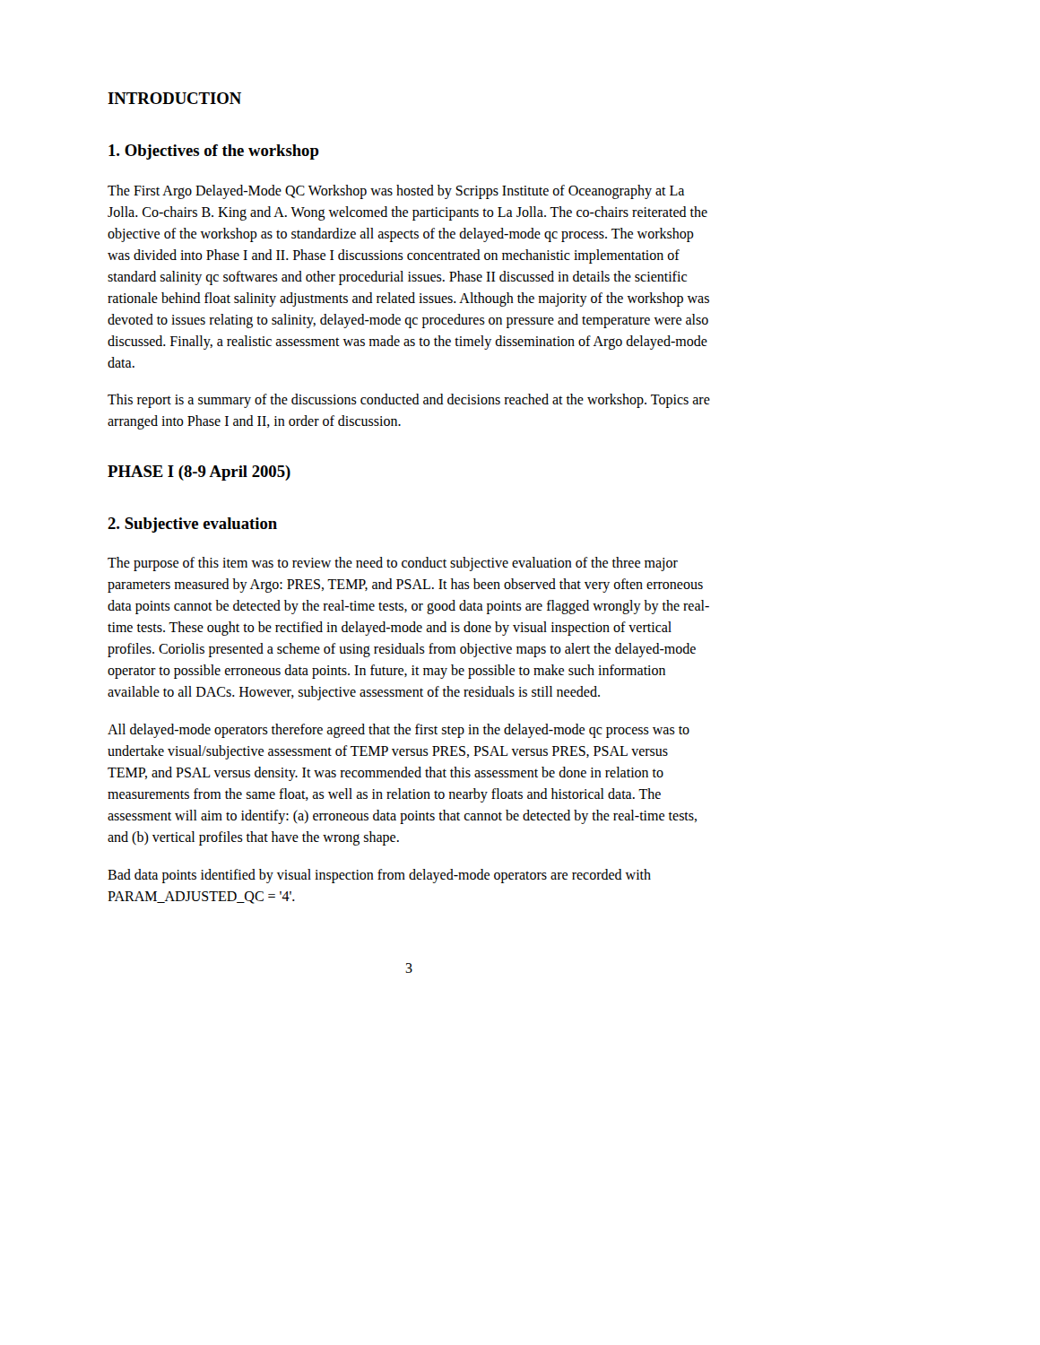INTRODUCTION
1. Objectives of the workshop
The First Argo Delayed-Mode QC Workshop was hosted by Scripps Institute of Oceanography at La Jolla. Co-chairs B. King and A. Wong welcomed the participants to La Jolla. The co-chairs reiterated the objective of the workshop as to standardize all aspects of the delayed-mode qc process. The workshop was divided into Phase I and II. Phase I discussions concentrated on mechanistic implementation of standard salinity qc softwares and other procedurial issues. Phase II discussed in details the scientific rationale behind float salinity adjustments and related issues. Although the majority of the workshop was devoted to issues relating to salinity, delayed-mode qc procedures on pressure and temperature were also discussed. Finally, a realistic assessment was made as to the timely dissemination of Argo delayed-mode data.
This report is a summary of the discussions conducted and decisions reached at the workshop. Topics are arranged into Phase I and II, in order of discussion.
PHASE I (8-9 April 2005)
2. Subjective evaluation
The purpose of this item was to review the need to conduct subjective evaluation of the three major parameters measured by Argo: PRES, TEMP, and PSAL. It has been observed that very often erroneous data points cannot be detected by the real-time tests, or good data points are flagged wrongly by the real-time tests. These ought to be rectified in delayed-mode and is done by visual inspection of vertical profiles. Coriolis presented a scheme of using residuals from objective maps to alert the delayed-mode operator to possible erroneous data points. In future, it may be possible to make such information available to all DACs. However, subjective assessment of the residuals is still needed.
All delayed-mode operators therefore agreed that the first step in the delayed-mode qc process was to undertake visual/subjective assessment of TEMP versus PRES, PSAL versus PRES, PSAL versus TEMP, and PSAL versus density. It was recommended that this assessment be done in relation to measurements from the same float, as well as in relation to nearby floats and historical data. The assessment will aim to identify: (a) erroneous data points that cannot be detected by the real-time tests, and (b) vertical profiles that have the wrong shape.
Bad data points identified by visual inspection from delayed-mode operators are recorded with PARAM_ADJUSTED_QC = '4'.
3